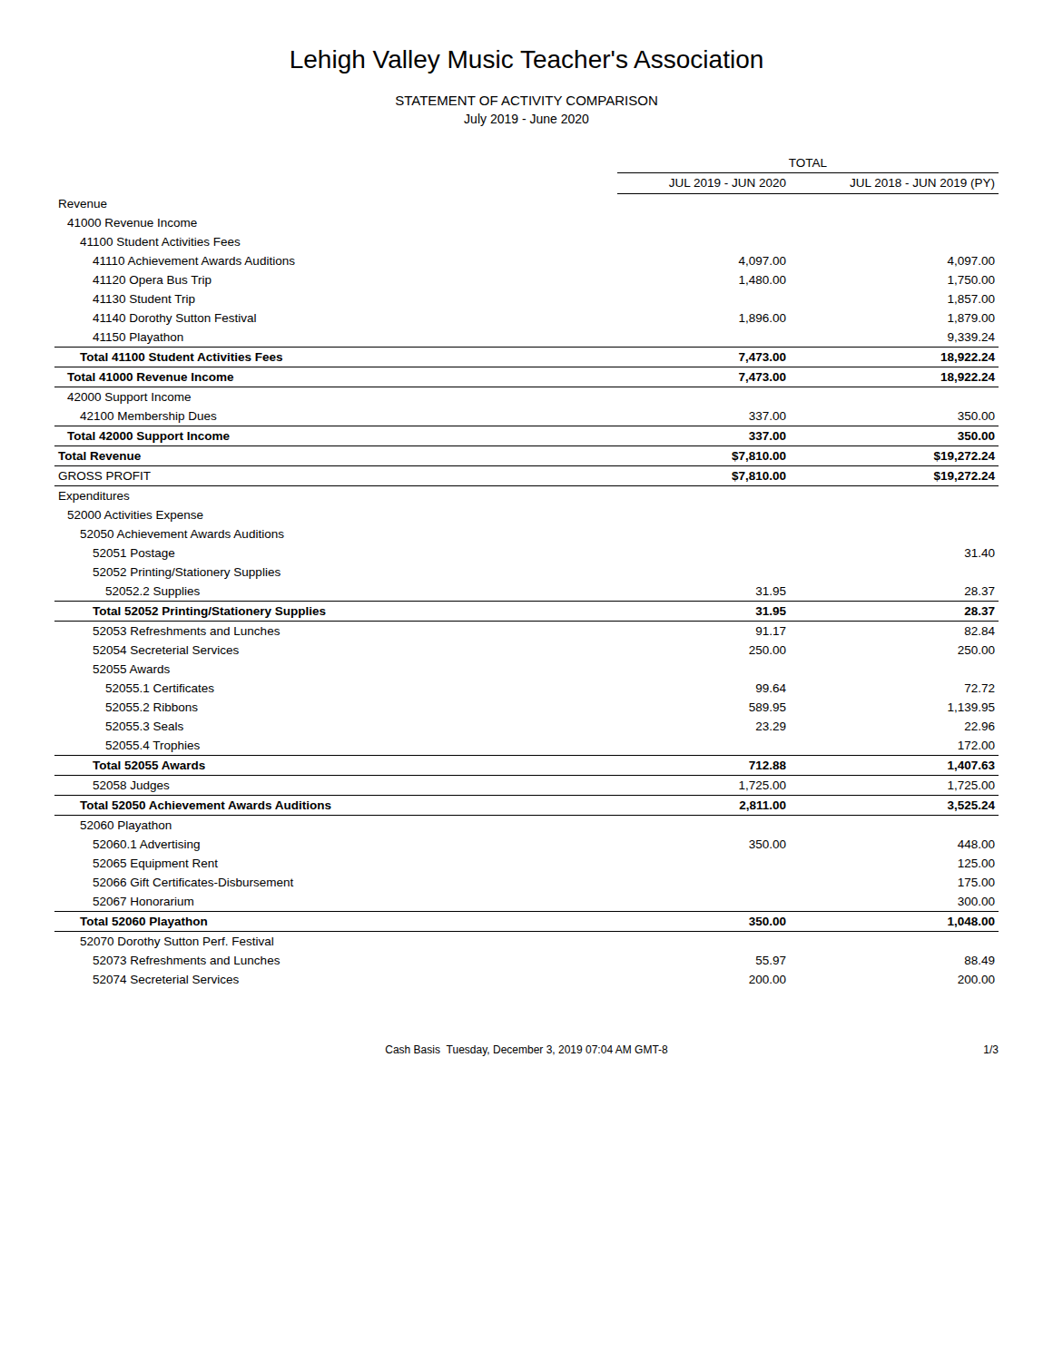Lehigh Valley Music Teacher's Association
STATEMENT OF ACTIVITY COMPARISON
July 2019 - June 2020
| | TOTAL |
| | JUL 2019 - JUN 2020 | JUL 2018 - JUN 2019 (PY) |
| Revenue | | |
| 41000 Revenue Income | | |
| 41100 Student Activities Fees | | |
| 41110 Achievement Awards Auditions | 4,097.00 | 4,097.00 |
| 41120 Opera Bus Trip | 1,480.00 | 1,750.00 |
| 41130 Student Trip | | 1,857.00 |
| 41140 Dorothy Sutton Festival | 1,896.00 | 1,879.00 |
| 41150 Playathon | | 9,339.24 |
| Total 41100 Student Activities Fees | 7,473.00 | 18,922.24 |
| Total 41000 Revenue Income | 7,473.00 | 18,922.24 |
| 42000 Support Income | | |
| 42100 Membership Dues | 337.00 | 350.00 |
| Total 42000 Support Income | 337.00 | 350.00 |
| Total Revenue | $7,810.00 | $19,272.24 |
| GROSS PROFIT | $7,810.00 | $19,272.24 |
| Expenditures | | |
| 52000 Activities Expense | | |
| 52050 Achievement Awards Auditions | | |
| 52051 Postage | | 31.40 |
| 52052 Printing/Stationery Supplies | | |
| 52052.2 Supplies | 31.95 | 28.37 |
| Total 52052 Printing/Stationery Supplies | 31.95 | 28.37 |
| 52053 Refreshments and Lunches | 91.17 | 82.84 |
| 52054 Secreterial Services | 250.00 | 250.00 |
| 52055 Awards | | |
| 52055.1 Certificates | 99.64 | 72.72 |
| 52055.2 Ribbons | 589.95 | 1,139.95 |
| 52055.3 Seals | 23.29 | 22.96 |
| 52055.4 Trophies | | 172.00 |
| Total 52055 Awards | 712.88 | 1,407.63 |
| 52058 Judges | 1,725.00 | 1,725.00 |
| Total 52050 Achievement Awards Auditions | 2,811.00 | 3,525.24 |
| 52060 Playathon | | |
| 52060.1 Advertising | 350.00 | 448.00 |
| 52065 Equipment Rent | | 125.00 |
| 52066 Gift Certificates-Disbursement | | 175.00 |
| 52067 Honorarium | | 300.00 |
| Total 52060 Playathon | 350.00 | 1,048.00 |
| 52070 Dorothy Sutton Perf. Festival | | |
| 52073 Refreshments and Lunches | 55.97 | 88.49 |
| 52074 Secreterial Services | 200.00 | 200.00 |
Cash Basis Tuesday, December 3, 2019 07:04 AM GMT-8
1/3